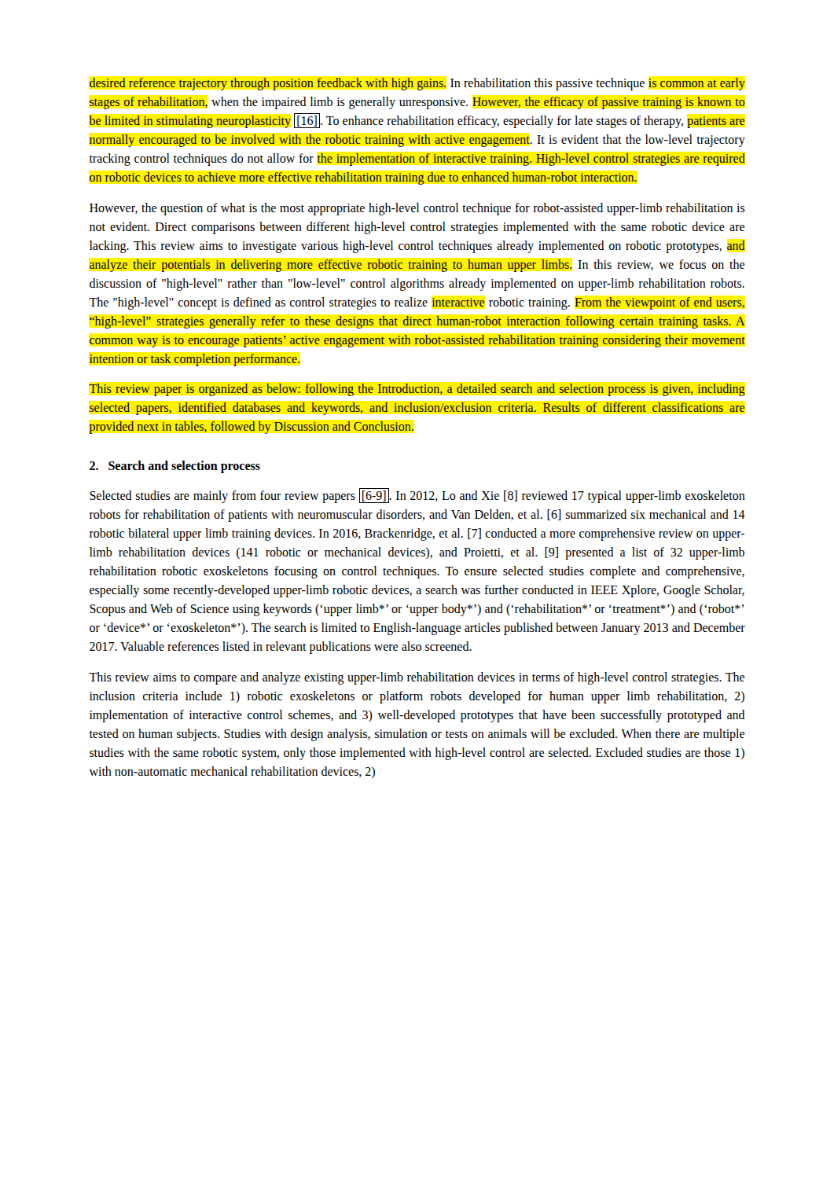desired reference trajectory through position feedback with high gains. In rehabilitation this passive technique is common at early stages of rehabilitation, when the impaired limb is generally unresponsive. However, the efficacy of passive training is known to be limited in stimulating neuroplasticity [16]. To enhance rehabilitation efficacy, especially for late stages of therapy, patients are normally encouraged to be involved with the robotic training with active engagement. It is evident that the low-level trajectory tracking control techniques do not allow for the implementation of interactive training. High-level control strategies are required on robotic devices to achieve more effective rehabilitation training due to enhanced human-robot interaction.
However, the question of what is the most appropriate high-level control technique for robot-assisted upper-limb rehabilitation is not evident. Direct comparisons between different high-level control strategies implemented with the same robotic device are lacking. This review aims to investigate various high-level control techniques already implemented on robotic prototypes, and analyze their potentials in delivering more effective robotic training to human upper limbs. In this review, we focus on the discussion of "high-level" rather than "low-level" control algorithms already implemented on upper-limb rehabilitation robots. The "high-level" concept is defined as control strategies to realize interactive robotic training. From the viewpoint of end users, “high-level” strategies generally refer to these designs that direct human-robot interaction following certain training tasks. A common way is to encourage patients’ active engagement with robot-assisted rehabilitation training considering their movement intention or task completion performance.
This review paper is organized as below: following the Introduction, a detailed search and selection process is given, including selected papers, identified databases and keywords, and inclusion/exclusion criteria. Results of different classifications are provided next in tables, followed by Discussion and Conclusion.
2. Search and selection process
Selected studies are mainly from four review papers [6-9]. In 2012, Lo and Xie [8] reviewed 17 typical upper-limb exoskeleton robots for rehabilitation of patients with neuromuscular disorders, and Van Delden, et al. [6] summarized six mechanical and 14 robotic bilateral upper limb training devices. In 2016, Brackenridge, et al. [7] conducted a more comprehensive review on upper-limb rehabilitation devices (141 robotic or mechanical devices), and Proietti, et al. [9] presented a list of 32 upper-limb rehabilitation robotic exoskeletons focusing on control techniques. To ensure selected studies complete and comprehensive, especially some recently-developed upper-limb robotic devices, a search was further conducted in IEEE Xplore, Google Scholar, Scopus and Web of Science using keywords (‘upper limb*’ or ‘upper body*’) and (‘rehabilitation*’ or ‘treatment*’) and (‘robot*’ or ‘device*’ or ‘exoskeleton*’). The search is limited to English-language articles published between January 2013 and December 2017. Valuable references listed in relevant publications were also screened.
This review aims to compare and analyze existing upper-limb rehabilitation devices in terms of high-level control strategies. The inclusion criteria include 1) robotic exoskeletons or platform robots developed for human upper limb rehabilitation, 2) implementation of interactive control schemes, and 3) well-developed prototypes that have been successfully prototyped and tested on human subjects. Studies with design analysis, simulation or tests on animals will be excluded. When there are multiple studies with the same robotic system, only those implemented with high-level control are selected. Excluded studies are those 1) with non-automatic mechanical rehabilitation devices, 2)